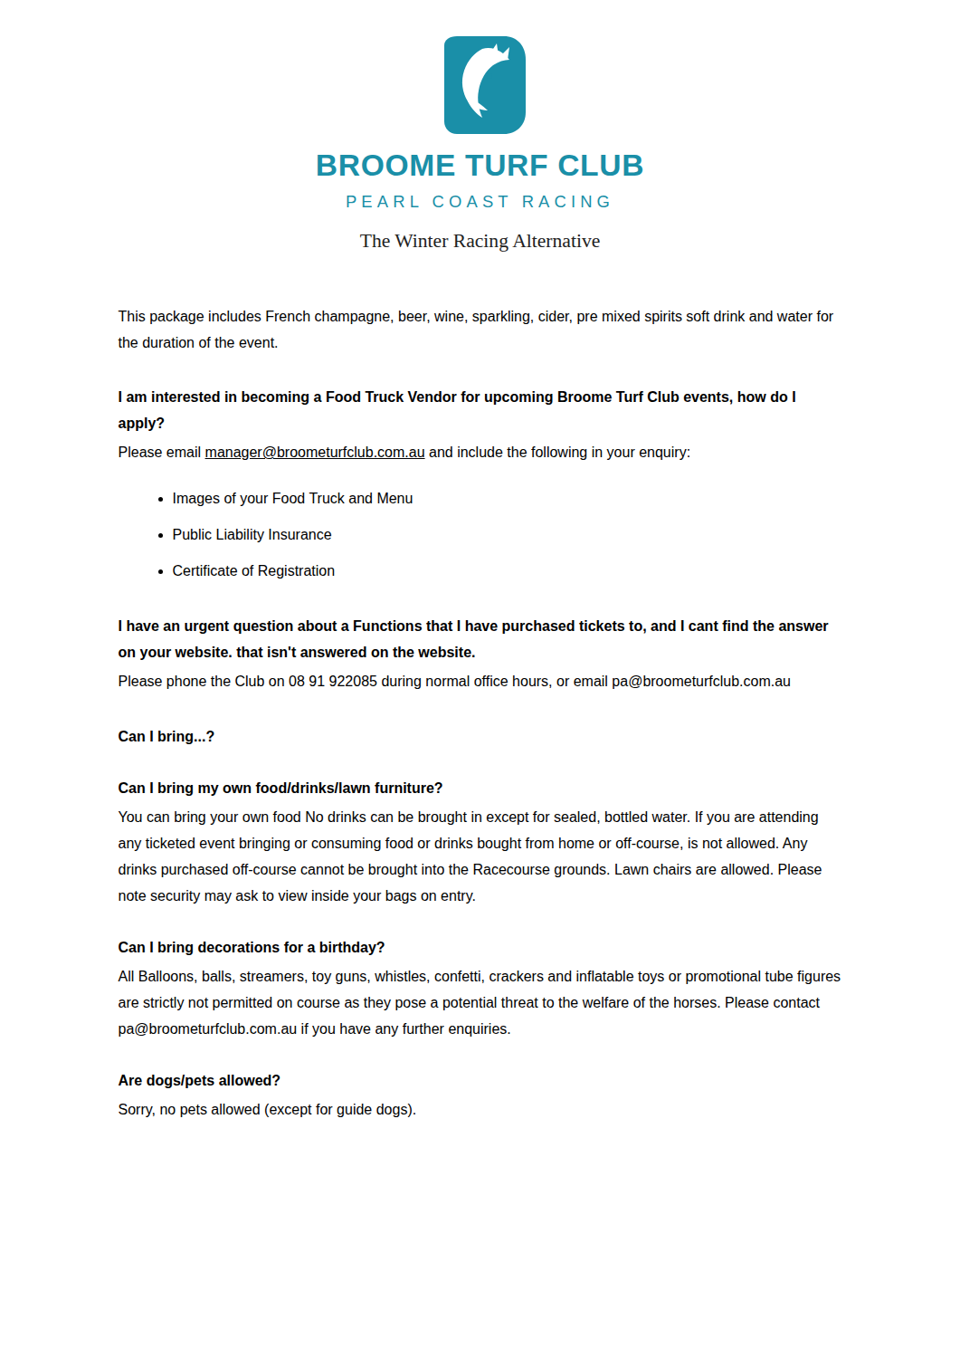BROOME TURF CLUB
PEARL COAST RACING
The Winter Racing Alternative
This package includes French champagne, beer, wine, sparkling, cider, pre mixed spirits soft drink and water for the duration of the event.
I am interested in becoming a Food Truck Vendor for upcoming Broome Turf Club events, how do I apply?
Please email manager@broometurfclub.com.au and include the following in your enquiry:
Images of your Food Truck and Menu
Public Liability Insurance
Certificate of Registration
I have an urgent question about a Functions that I have purchased tickets to, and I cant find the answer on your website. that isn't answered on the website.
Please phone the Club on 08 91 922085 during normal office hours, or email pa@broometurfclub.com.au
Can I bring...?
Can I bring my own food/drinks/lawn furniture?
You can bring your own food No drinks can be brought in except for sealed, bottled water. If you are attending any ticketed event bringing or consuming food or drinks bought from home or off-course, is not allowed. Any drinks purchased off-course cannot be brought into the Racecourse grounds. Lawn chairs are allowed. Please note security may ask to view inside your bags on entry.
Can I bring decorations for a birthday?
All Balloons, balls, streamers, toy guns, whistles, confetti, crackers and inflatable toys or promotional tube figures are strictly not permitted on course as they pose a potential threat to the welfare of the horses. Please contact pa@broometurfclub.com.au if you have any further enquiries.
Are dogs/pets allowed?
Sorry, no pets allowed (except for guide dogs).